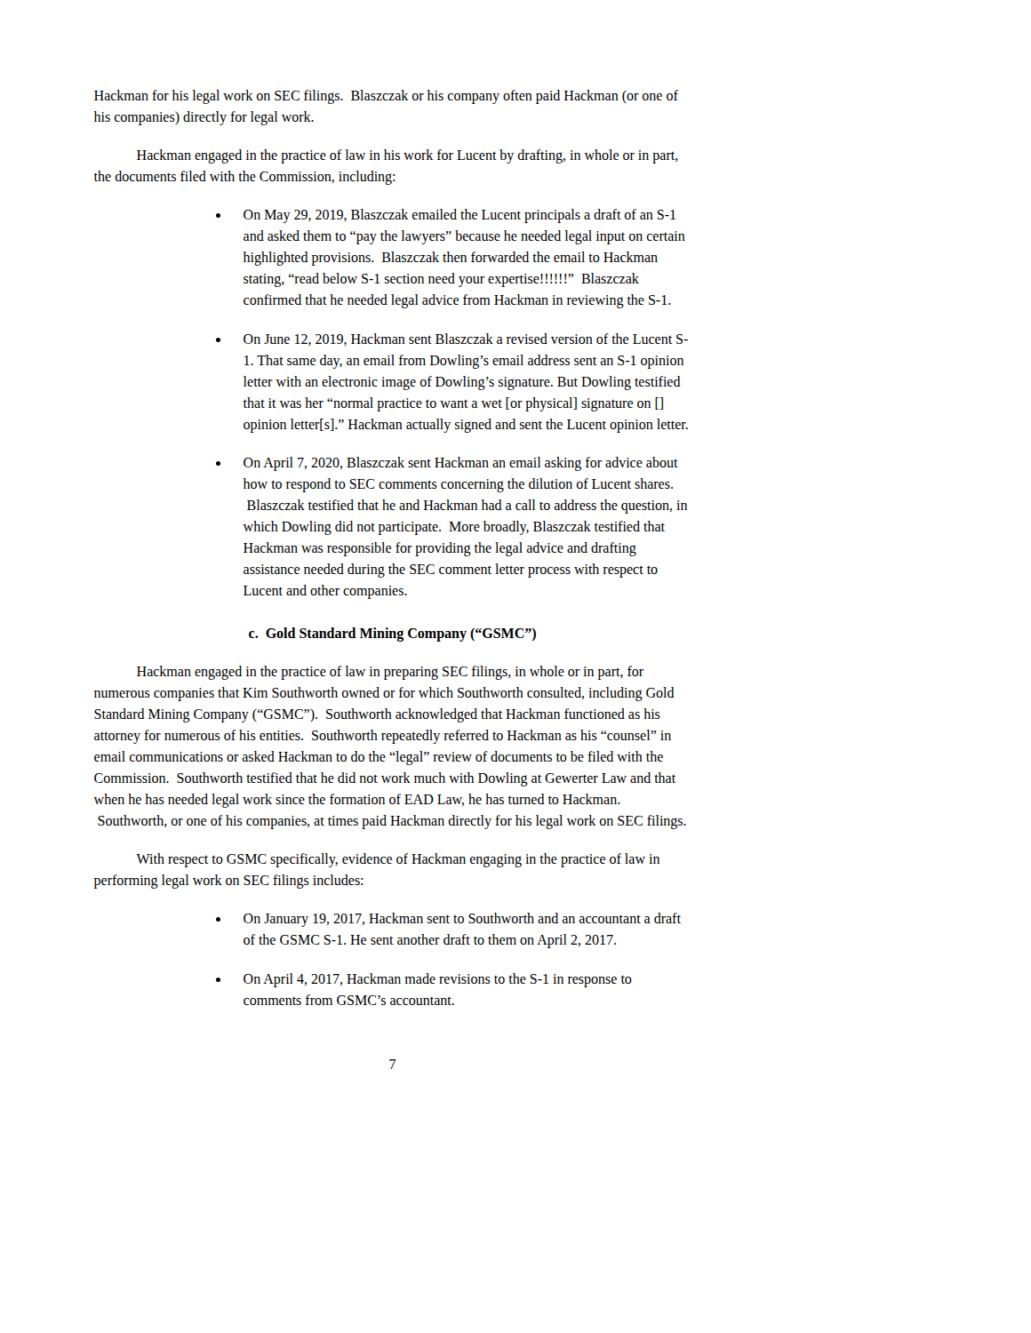Hackman for his legal work on SEC filings. Blaszczak or his company often paid Hackman (or one of his companies) directly for legal work.
Hackman engaged in the practice of law in his work for Lucent by drafting, in whole or in part, the documents filed with the Commission, including:
On May 29, 2019, Blaszczak emailed the Lucent principals a draft of an S-1 and asked them to “pay the lawyers” because he needed legal input on certain highlighted provisions. Blaszczak then forwarded the email to Hackman stating, “read below S-1 section need your expertise!!!!!!” Blaszczak confirmed that he needed legal advice from Hackman in reviewing the S-1.
On June 12, 2019, Hackman sent Blaszczak a revised version of the Lucent S-1. That same day, an email from Dowling’s email address sent an S-1 opinion letter with an electronic image of Dowling’s signature. But Dowling testified that it was her “normal practice to want a wet [or physical] signature on [] opinion letter[s].” Hackman actually signed and sent the Lucent opinion letter.
On April 7, 2020, Blaszczak sent Hackman an email asking for advice about how to respond to SEC comments concerning the dilution of Lucent shares. Blaszczak testified that he and Hackman had a call to address the question, in which Dowling did not participate. More broadly, Blaszczak testified that Hackman was responsible for providing the legal advice and drafting assistance needed during the SEC comment letter process with respect to Lucent and other companies.
c. Gold Standard Mining Company (“GSMC”)
Hackman engaged in the practice of law in preparing SEC filings, in whole or in part, for numerous companies that Kim Southworth owned or for which Southworth consulted, including Gold Standard Mining Company (“GSMC”). Southworth acknowledged that Hackman functioned as his attorney for numerous of his entities. Southworth repeatedly referred to Hackman as his “counsel” in email communications or asked Hackman to do the “legal” review of documents to be filed with the Commission. Southworth testified that he did not work much with Dowling at Gewerter Law and that when he has needed legal work since the formation of EAD Law, he has turned to Hackman. Southworth, or one of his companies, at times paid Hackman directly for his legal work on SEC filings.
With respect to GSMC specifically, evidence of Hackman engaging in the practice of law in performing legal work on SEC filings includes:
On January 19, 2017, Hackman sent to Southworth and an accountant a draft of the GSMC S-1. He sent another draft to them on April 2, 2017.
On April 4, 2017, Hackman made revisions to the S-1 in response to comments from GSMC’s accountant.
7